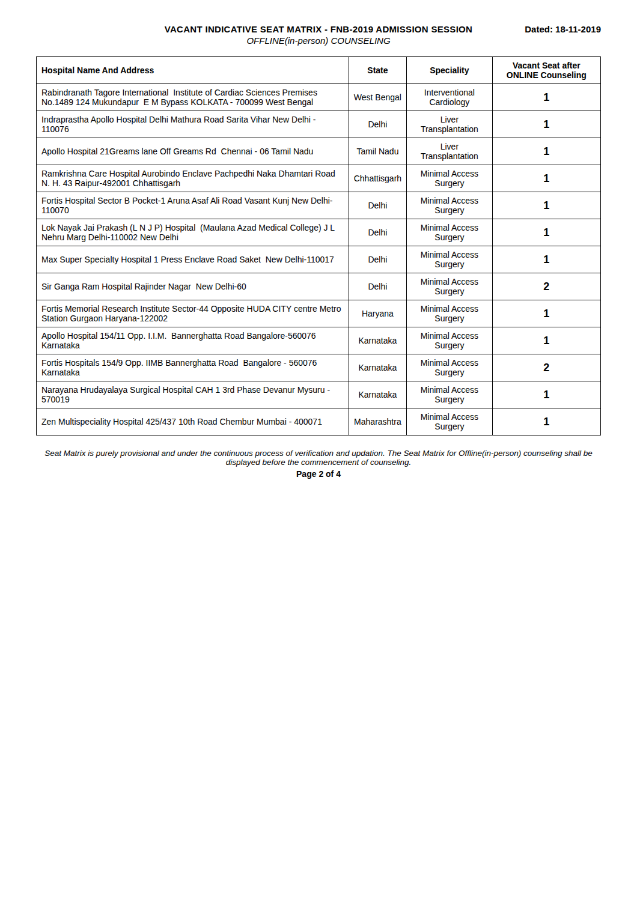Dated: 18-11-2019
VACANT INDICATIVE SEAT MATRIX - FNB-2019 ADMISSION SESSION
OFFLINE(in-person) COUNSELING
| Hospital Name And Address | State | Speciality | Vacant Seat after ONLINE Counseling |
| --- | --- | --- | --- |
| Rabindranath Tagore International Institute of Cardiac Sciences Premises No.1489 124 Mukundapur E M Bypass KOLKATA - 700099 West Bengal | West Bengal | Interventional Cardiology | 1 |
| Indraprastha Apollo Hospital Delhi Mathura Road Sarita Vihar New Delhi - 110076 | Delhi | Liver Transplantation | 1 |
| Apollo Hospital 21Greams lane Off Greams Rd Chennai - 06 Tamil Nadu | Tamil Nadu | Liver Transplantation | 1 |
| Ramkrishna Care Hospital Aurobindo Enclave Pachpedhi Naka Dhamtari Road N. H. 43 Raipur-492001 Chhattisgarh | Chhattisgarh | Minimal Access Surgery | 1 |
| Fortis Hospital Sector B Pocket-1 Aruna Asaf Ali Road Vasant Kunj New Delhi- 110070 | Delhi | Minimal Access Surgery | 1 |
| Lok Nayak Jai Prakash (L N J P) Hospital (Maulana Azad Medical College) J L Nehru Marg Delhi-110002 New Delhi | Delhi | Minimal Access Surgery | 1 |
| Max Super Specialty Hospital 1 Press Enclave Road Saket New Delhi-110017 | Delhi | Minimal Access Surgery | 1 |
| Sir Ganga Ram Hospital Rajinder Nagar New Delhi-60 | Delhi | Minimal Access Surgery | 2 |
| Fortis Memorial Research Institute Sector-44 Opposite HUDA CITY centre Metro Station Gurgaon Haryana-122002 | Haryana | Minimal Access Surgery | 1 |
| Apollo Hospital 154/11 Opp. I.I.M. Bannerghatta Road Bangalore-560076 Karnataka | Karnataka | Minimal Access Surgery | 1 |
| Fortis Hospitals 154/9 Opp. IIMB Bannerghatta Road Bangalore - 560076 Karnataka | Karnataka | Minimal Access Surgery | 2 |
| Narayana Hrudayalaya Surgical Hospital CAH 1 3rd Phase Devanur Mysuru - 570019 | Karnataka | Minimal Access Surgery | 1 |
| Zen Multispeciality Hospital 425/437 10th Road Chembur Mumbai - 400071 | Maharashtra | Minimal Access Surgery | 1 |
Seat Matrix is purely provisional and under the continuous process of verification and updation. The Seat Matrix for Offline(in-person) counseling shall be displayed before the commencement of counseling.
Page 2 of 4